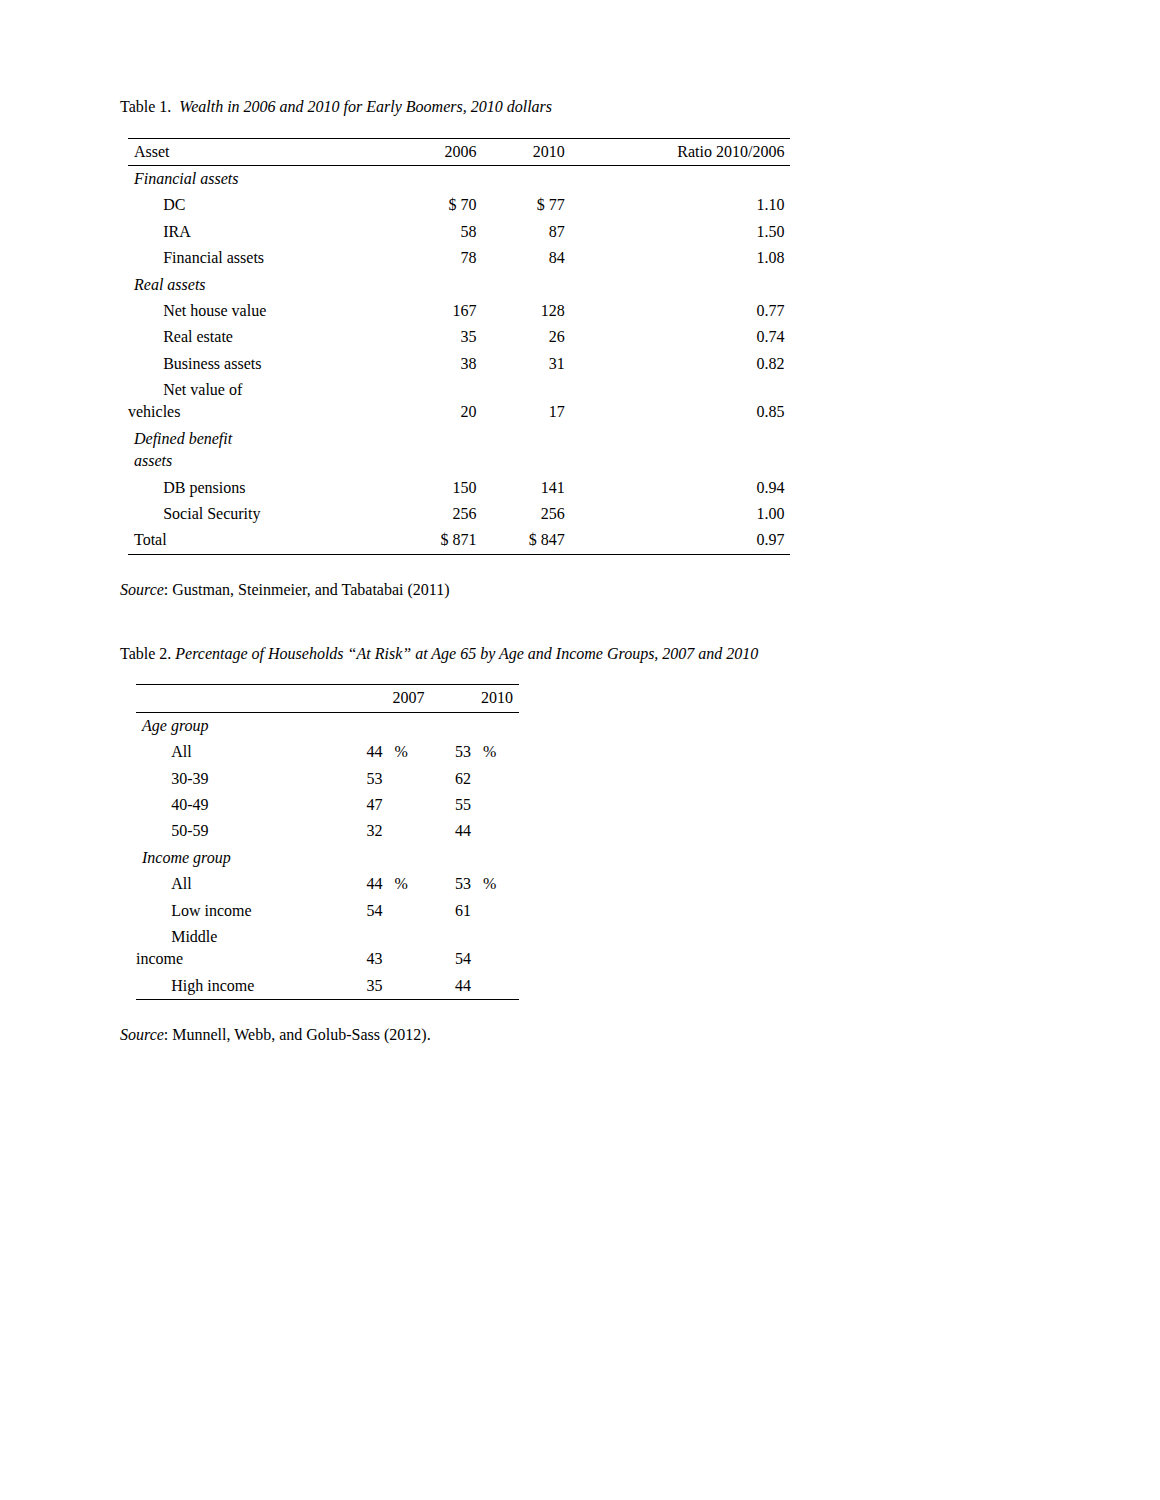Table 1. Wealth in 2006 and 2010 for Early Boomers, 2010 dollars
| Asset | 2006 | 2010 | Ratio 2010/2006 |
| --- | --- | --- | --- |
| Financial assets | | | |
| DC | $ 70 | $ 77 | 1.10 |
| IRA | 58 | 87 | 1.50 |
| Financial assets | 78 | 84 | 1.08 |
| Real assets | | | |
| Net house value | 167 | 128 | 0.77 |
| Real estate | 35 | 26 | 0.74 |
| Business assets | 38 | 31 | 0.82 |
| Net value of vehicles | 20 | 17 | 0.85 |
| Defined benefit assets | | | |
| DB pensions | 150 | 141 | 0.94 |
| Social Security | 256 | 256 | 1.00 |
| Total | $ 871 | $ 847 | 0.97 |
Source: Gustman, Steinmeier, and Tabatabai (2011)
Table 2. Percentage of Households “At Risk” at Age 65 by Age and Income Groups, 2007 and 2010
| | 2007 | 2010 |
| --- | --- | --- |
| Age group | | | | |
| All | 44 | % | 53 | % |
| 30-39 | 53 | | 62 | |
| 40-49 | 47 | | 55 | |
| 50-59 | 32 | | 44 | |
| Income group | | | | |
| All | 44 | % | 53 | % |
| Low income | 54 | | 61 | |
| Middle income | 43 | | 54 | |
| High income | 35 | | 44 | |
Source: Munnell, Webb, and Golub-Sass (2012).